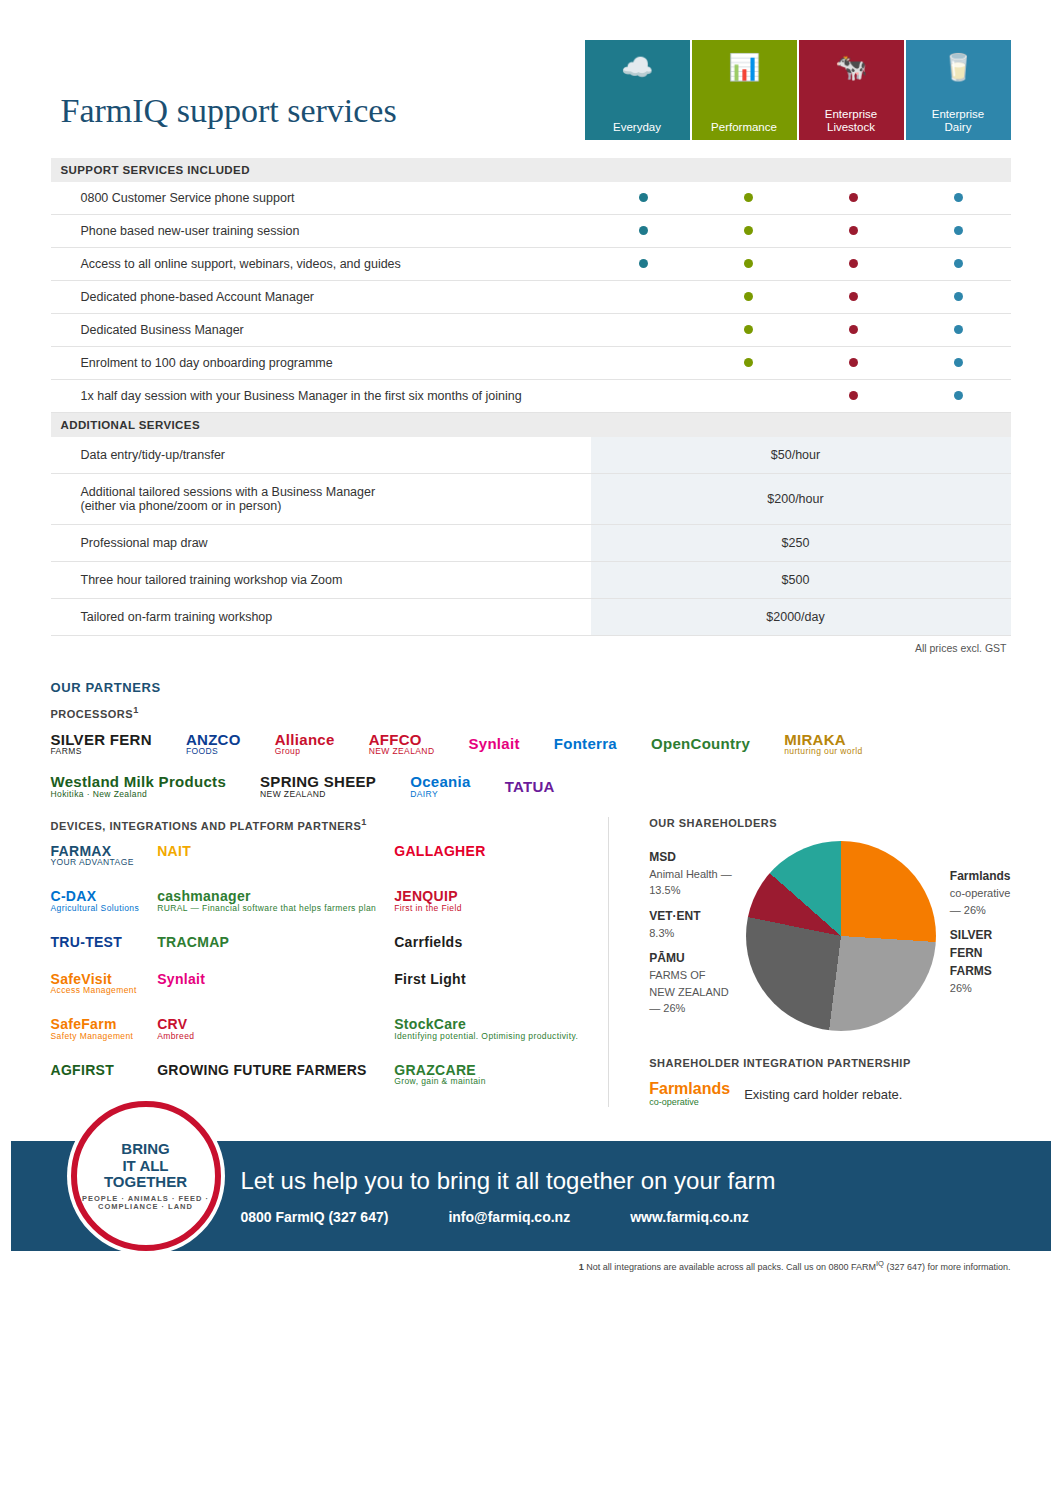FarmIQ support services
☁️
Everyday
📊
Performance
🐄
Enterprise
Livestock
🥛
Enterprise
Dairy
| Support services included | |
| 0800 Customer Service phone support | | | | |
| Phone based new-user training session | | | | |
| Access to all online support, webinars, videos, and guides | | | | |
| Dedicated phone-based Account Manager | | | | |
| Dedicated Business Manager | | | | |
| Enrolment to 100 day onboarding programme | | | | |
| 1x half day session with your Business Manager in the first six months of joining | | | | |
| Additional services | |
| Data entry/tidy-up/transfer | $50/hour |
| Additional tailored sessions with a Business Manager (either via phone/zoom or in person) | $200/hour |
| Professional map draw | $250 |
| Three hour tailored training workshop via Zoom | $500 |
| Tailored on-farm training workshop | $2000/day |
All prices excl. GST
OUR PARTNERS
Processors1
SILVER FERNFARMS
ANZCOFOODS
AllianceGroup
AFFCONEW ZEALAND
Synlait
Fonterra
OpenCountry
MIRAKAnurturing our world
Westland Milk ProductsHokitika · New Zealand
SPRING SHEEPNEW ZEALAND
OceaniaDAIRY
TATUA
Devices, integrations and platform partners1
FARMAXYOUR ADVANTAGE
NAIT
GALLAGHER
C-DAXAgricultural Solutions
cashmanagerRURAL — Financial software that helps farmers plan
JENQUIPFirst in the Field
TRU-TEST
TRACMAP
Carrfields
SafeVisitAccess Management
Synlait
First Light
SafeFarmSafety Management
CRVAmbreed
StockCareIdentifying potential. Optimising productivity.
AGFIRST
GROWING FUTURE FARMERS
GRAZCAREGrow, gain & maintain
Our shareholders
MSD Animal Health — 13.5%
VET·ENT 8.3%
PĀMU FARMS OF NEW ZEALAND — 26%
Farmlands co-operative — 26%
SILVER FERN FARMS 26%
Shareholder integration partnership
Farmlandsco-operative
Existing card holder rebate.
BRING IT ALL TOGETHER PEOPLE · ANIMALS · FEED · COMPLIANCE · LAND
Let us help you to bring it all together on your farm
0800 FarmIQ (327 647)
info@farmiq.co.nz
www.farmiq.co.nz
1 Not all integrations are available across all packs. Call us on 0800 FARMIQ (327 647) for more information.